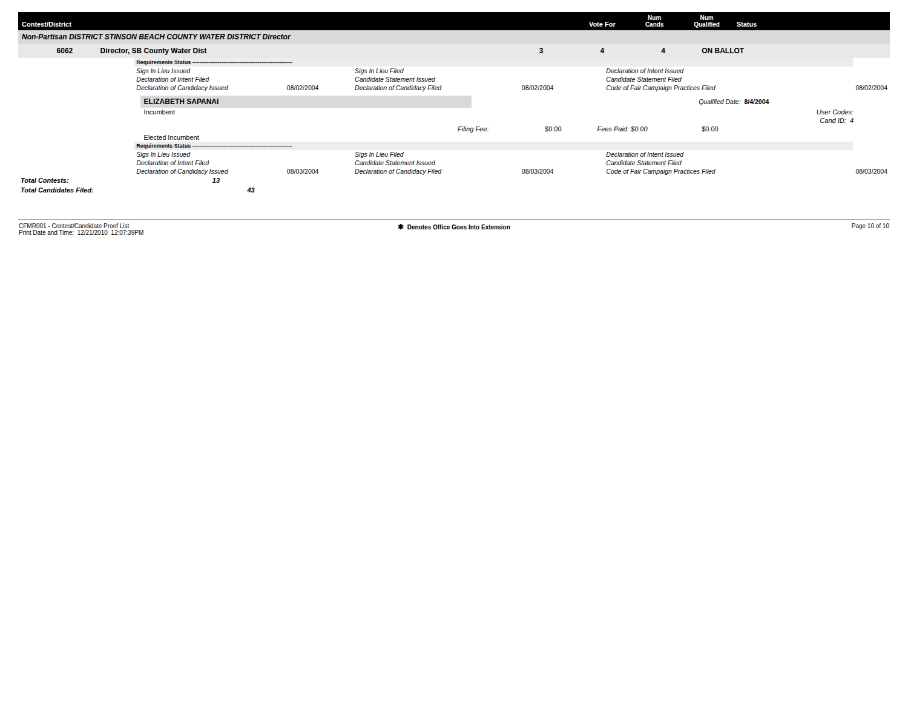| Contest/District | | | | | Vote For | Num Cands | Num Qualified | Status |
| Non-Partisan DISTRICT STINSON BEACH COUNTY WATER DISTRICT Director |
| | 6062 | Director, SB County Water Dist | 3 | 4 | 4 | ON BALLOT |
| | Requirements Status ------------------------------------------------------- |
| | Sigs In Lieu Issued | | Sigs In Lieu Filed | | Declaration of Intent Issued |
| | Declaration of Intent Filed | | Candidate Statement Issued | | Candidate Statement Filed |
| | Declaration of Candidacy Issued | 08/02/2004 | Declaration of Candidacy Filed | 08/02/2004 | Code of Fair Campaign Practices Filed | 08/02/2004 |
| | ELIZABETH SAPANAI | | Qualified Date: 8/4/2004 |
| | Incumbent | | User Codes: |
| | | | Cand ID: 4 |
| | Filing Fee: | $0.00 | Fees Paid: $0.00 | $0.00 | |
| | Elected Incumbent |
| | Requirements Status ------------------------------------------------------- |
| | Sigs In Lieu Issued | | Sigs In Lieu Filed | | Declaration of Intent Issued |
| | Declaration of Intent Filed | | Candidate Statement Issued | | Candidate Statement Filed |
| | Declaration of Candidacy Issued | 08/03/2004 | Declaration of Candidacy Filed | 08/03/2004 | Code of Fair Campaign Practices Filed | 08/03/2004 |
| Total Contests: | 13 | |
| Total Candidates Filed: | | 43 |
| CFMR001 - Contest/Candidate Proof List Print Date and Time: 12/21/2010 12:07:39PM | ✱ Denotes Office Goes Into Extension | Page 10 of 10 |